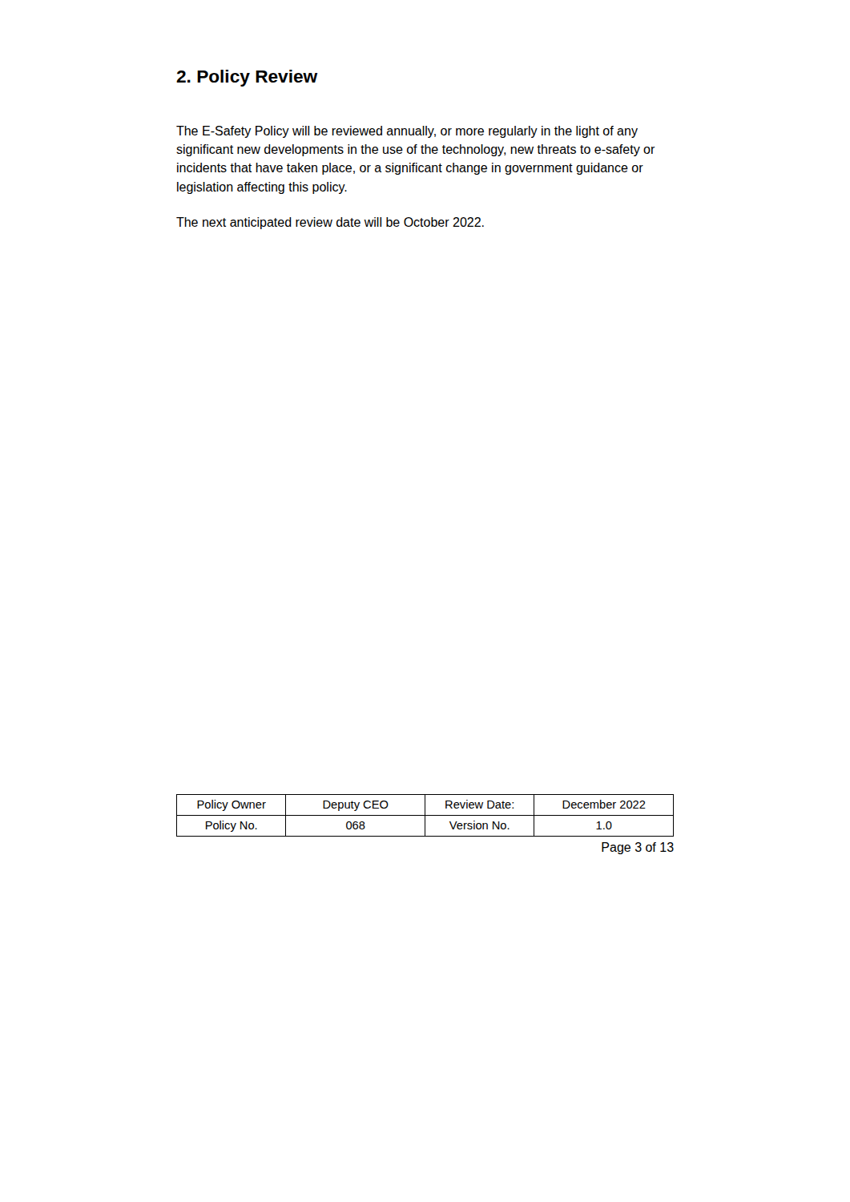2. Policy Review
The E-Safety Policy will be reviewed annually, or more regularly in the light of any significant new developments in the use of the technology, new threats to e-safety or incidents that have taken place, or a significant change in government guidance or legislation affecting this policy.
The next anticipated review date will be October 2022.
| Policy Owner | Deputy CEO | Review Date: | December 2022 |
| Policy No. | 068 | Version No. | 1.0 |
Page 3 of 13